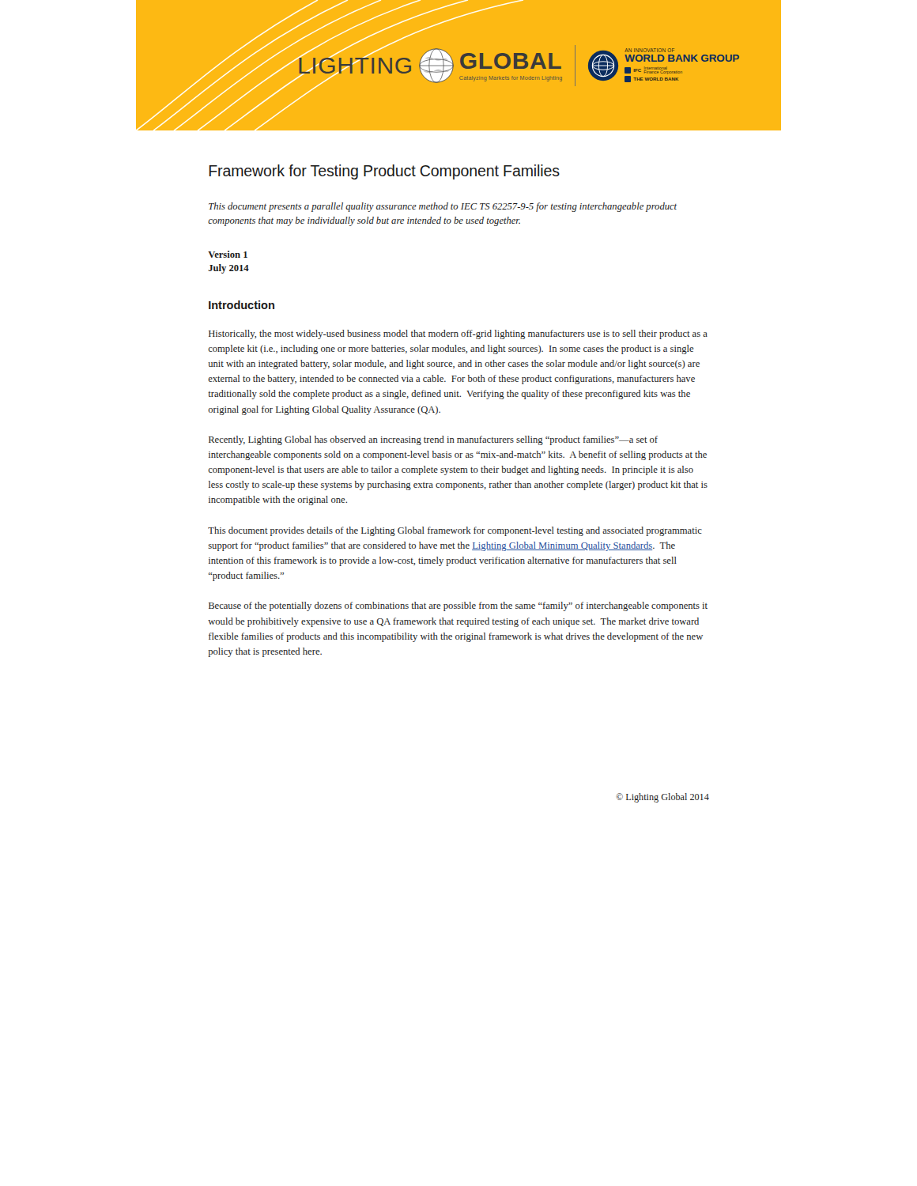LIGHTING
GLOBAL
Catalyzing Markets for Modern Lighting
AN INNOVATION OF
WORLD BANK GROUP
IFC International
Finance Corporation
THE WORLD BANK
Framework for Testing Product Component Families
This document presents a parallel quality assurance method to IEC TS 62257-9-5 for testing interchangeable product components that may be individually sold but are intended to be used together.
Version 1
July 2014
Introduction
Historically, the most widely-used business model that modern off-grid lighting manufacturers use is to sell their product as a complete kit (i.e., including one or more batteries, solar modules, and light sources). In some cases the product is a single unit with an integrated battery, solar module, and light source, and in other cases the solar module and/or light source(s) are external to the battery, intended to be connected via a cable. For both of these product configurations, manufacturers have traditionally sold the complete product as a single, defined unit. Verifying the quality of these preconfigured kits was the original goal for Lighting Global Quality Assurance (QA).
Recently, Lighting Global has observed an increasing trend in manufacturers selling “product families”—a set of interchangeable components sold on a component-level basis or as “mix-and-match” kits. A benefit of selling products at the component-level is that users are able to tailor a complete system to their budget and lighting needs. In principle it is also less costly to scale-up these systems by purchasing extra components, rather than another complete (larger) product kit that is incompatible with the original one.
This document provides details of the Lighting Global framework for component-level testing and associated programmatic support for “product families” that are considered to have met the Lighting Global Minimum Quality Standards. The intention of this framework is to provide a low-cost, timely product verification alternative for manufacturers that sell “product families.”
Because of the potentially dozens of combinations that are possible from the same “family” of interchangeable components it would be prohibitively expensive to use a QA framework that required testing of each unique set. The market drive toward flexible families of products and this incompatibility with the original framework is what drives the development of the new policy that is presented here.
© Lighting Global 2014